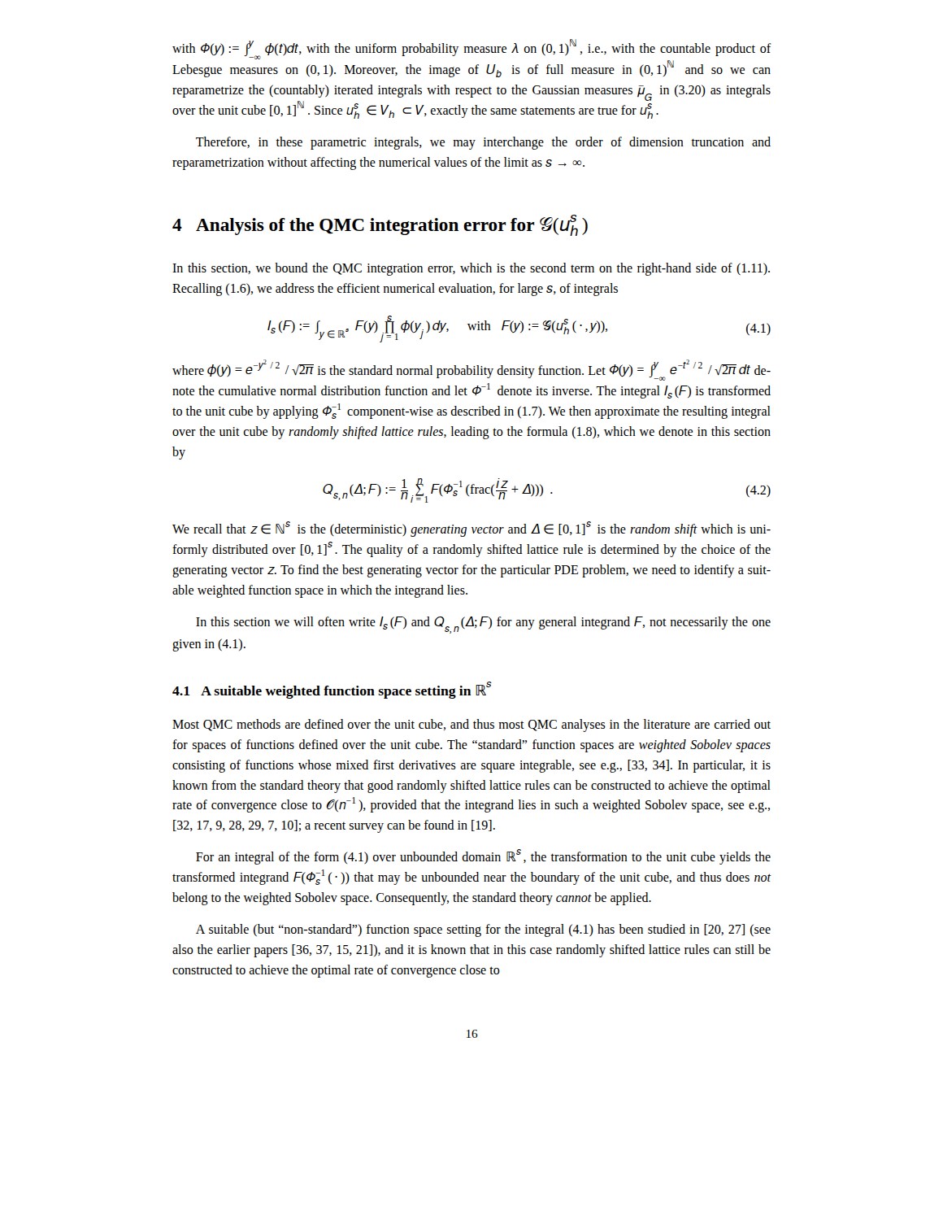with Φ(y) := ∫−∞y ϕ(t)dt , with the uniform probability measure λ on (0,1)ℕ , i.e., with the countable product of Lebesgue measures on (0,1). Moreover, the image of Ub is of full measure in (0,1)ℕ and so we can reparametrize the (countably) iterated integrals with respect to the Gaussian measures μ¯G in (3.20) as integrals over the unit cube [0,1]ℕ . Since uhs∈Vh⊂V , exactly the same statements are true for uhs .
Therefore, in these parametric integrals, we may interchange the order of dimension truncation and reparametrization without affecting the numerical values of the limit as s→∞.
4 Analysis of the QMC integration error for 𝒢(uhs)
In this section, we bound the QMC integration error, which is the second term on the right-hand side of (1.11). Recalling (1.6), we address the efficient numerical evaluation, for large s, of integrals
Is(F) := ∫y∈ℝs F(y) ∏j=1s ϕ(yj) dy , with F(y) := 𝒢(uhs(⋅,y)) ,
(4.1)
where ϕ(y)= e−y2/2 /2π is the standard normal probability density function. Let Φ(y)= ∫−∞y e−t2/2 /2π dt denote the cumulative normal distribution function and let Φ−1 denote its inverse. The integral Is(F) is transformed to the unit cube by applying Φs−1 component-wise as described in (1.7). We then approximate the resulting integral over the unit cube by randomly shifted lattice rules, leading to the formula (1.8), which we denote in this section by
Qs,n (Δ;F) := 1n ∑i=1n F ( Φs−1 ( frac ( izn +Δ ) ) ) .
(4.2)
We recall that z∈ℕs is the (deterministic) generating vector and Δ∈ [0,1]s is the random shift which is uniformly distributed over [0,1]s . The quality of a randomly shifted lattice rule is determined by the choice of the generating vector z. To find the best generating vector for the particular PDE problem, we need to identify a suitable weighted function space in which the integrand lies.
In this section we will often write Is(F) and Qs,n (Δ;F) for any general integrand F, not necessarily the one given in (4.1).
4.1 A suitable weighted function space setting in ℝs
Most QMC methods are defined over the unit cube, and thus most QMC analyses in the literature are carried out for spaces of functions defined over the unit cube. The “standard” function spaces are weighted Sobolev spaces consisting of functions whose mixed first derivatives are square integrable, see e.g., [33, 34]. In particular, it is known from the standard theory that good randomly shifted lattice rules can be constructed to achieve the optimal rate of convergence close to 𝒪(n−1) , provided that the integrand lies in such a weighted Sobolev space, see e.g., [32, 17, 9, 28, 29, 7, 10]; a recent survey can be found in [19].
For an integral of the form (4.1) over unbounded domain ℝs, the transformation to the unit cube yields the transformed integrand F( Φs−1 (⋅)) that may be unbounded near the boundary of the unit cube, and thus does not belong to the weighted Sobolev space. Consequently, the standard theory cannot be applied.
A suitable (but “non-standard”) function space setting for the integral (4.1) has been studied in [20, 27] (see also the earlier papers [36, 37, 15, 21]), and it is known that in this case randomly shifted lattice rules can still be constructed to achieve the optimal rate of convergence close to
16